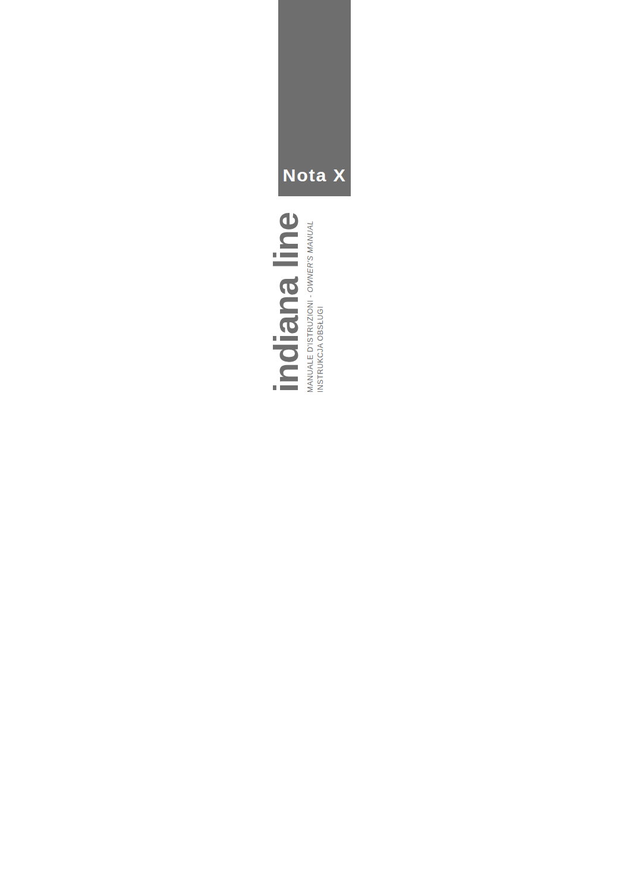Nota X
indiana line
Manuale d'istruzioni - Owner's Manual
Instrukcja obsługi